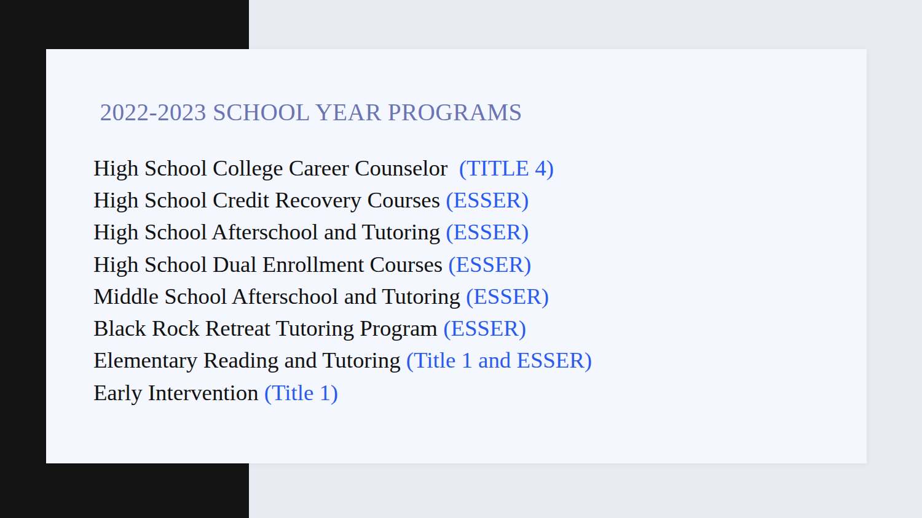2022-2023 SCHOOL YEAR PROGRAMS
High School College Career Counselor (TITLE 4)
High School Credit Recovery Courses (ESSER)
High School Afterschool and Tutoring (ESSER)
High School Dual Enrollment Courses (ESSER)
Middle School Afterschool and Tutoring (ESSER)
Black Rock Retreat Tutoring Program (ESSER)
Elementary Reading and Tutoring (Title 1 and ESSER)
Early Intervention (Title 1)